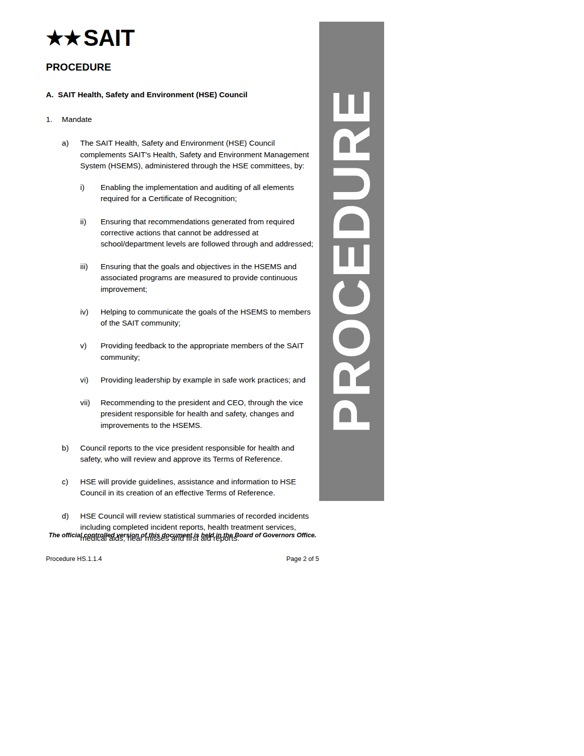PROCEDURE
★★SAIT
PROCEDURE
A. SAIT Health, Safety and Environment (HSE) Council
1. Mandate
a) The SAIT Health, Safety and Environment (HSE) Council complements SAIT's Health, Safety and Environment Management System (HSEMS), administered through the HSE committees, by:
i) Enabling the implementation and auditing of all elements required for a Certificate of Recognition;
ii) Ensuring that recommendations generated from required corrective actions that cannot be addressed at school/department levels are followed through and addressed;
iii) Ensuring that the goals and objectives in the HSEMS and associated programs are measured to provide continuous improvement;
iv) Helping to communicate the goals of the HSEMS to members of the SAIT community;
v) Providing feedback to the appropriate members of the SAIT community;
vi) Providing leadership by example in safe work practices; and
vii) Recommending to the president and CEO, through the vice president responsible for health and safety, changes and improvements to the HSEMS.
b) Council reports to the vice president responsible for health and safety, who will review and approve its Terms of Reference.
c) HSE will provide guidelines, assistance and information to HSE Council in its creation of an effective Terms of Reference.
d) HSE Council will review statistical summaries of recorded incidents including completed incident reports, health treatment services, medical aids, near misses and first aid reports.
The official controlled version of this document is held in the Board of Governors Office.
Procedure HS.1.1.4 Page 2 of 5